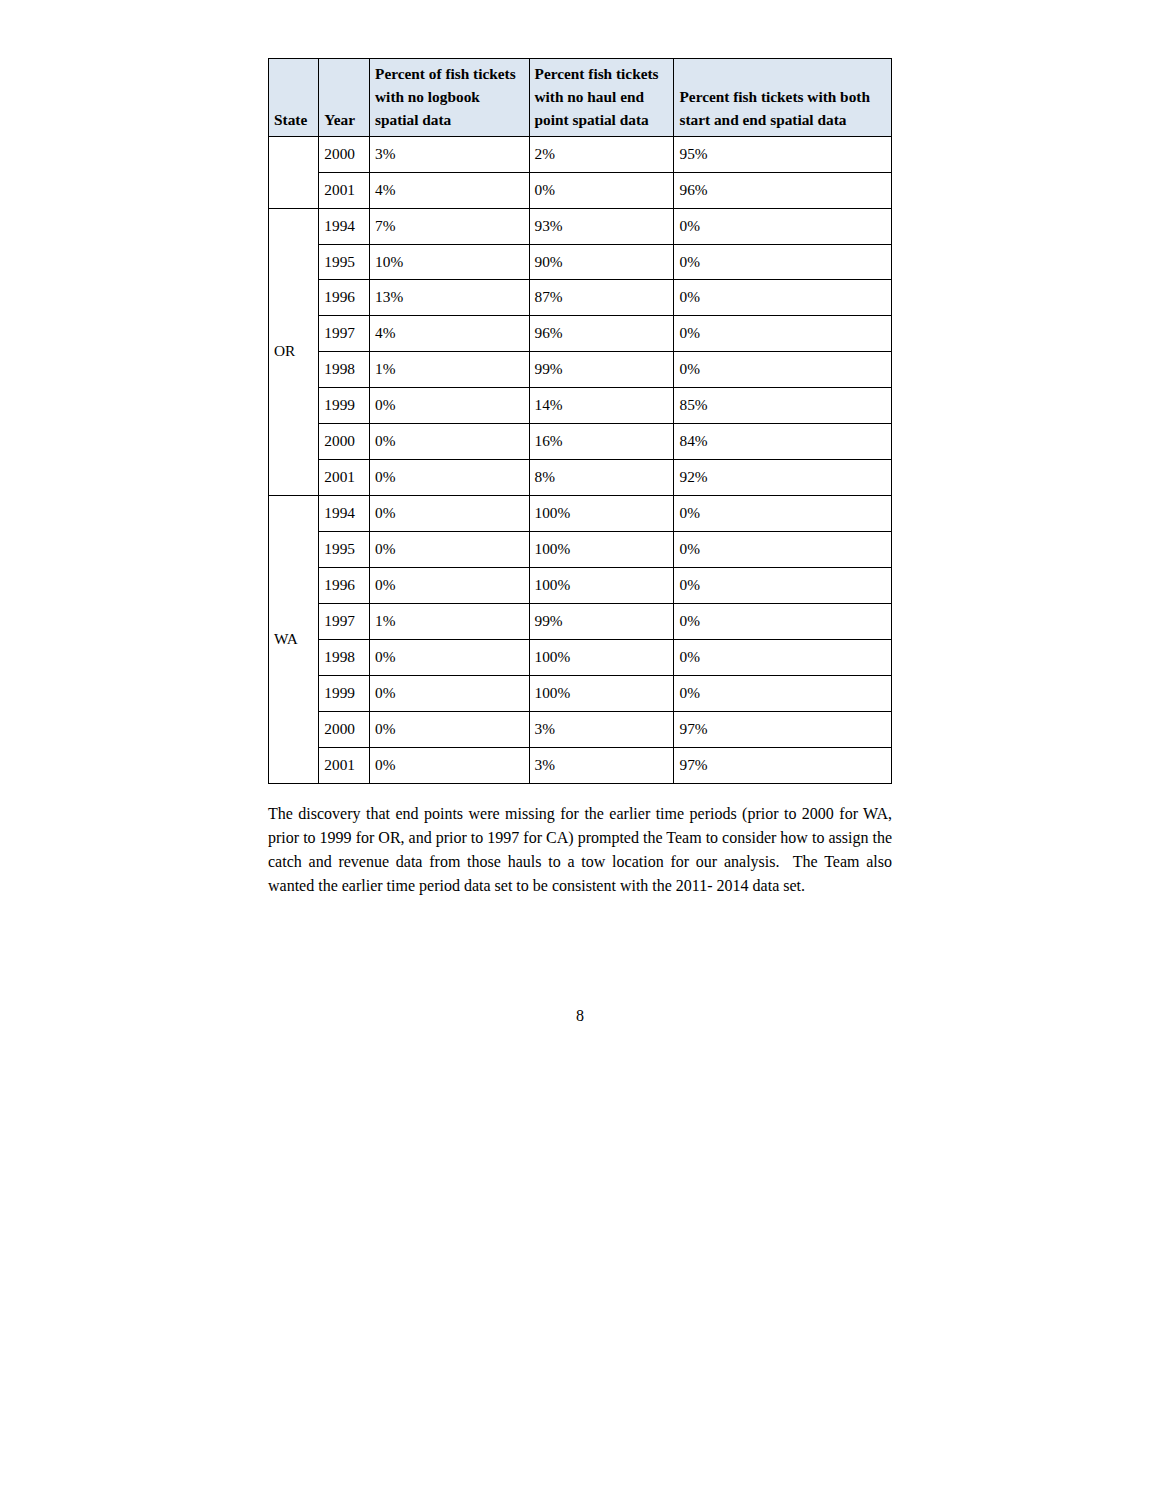| State | Year | Percent of fish tickets with no logbook spatial data | Percent fish tickets with no haul end point spatial data | Percent fish tickets with both start and end spatial data |
| --- | --- | --- | --- | --- |
| | 2000 | 3% | 2% | 95% |
| 2001 | 4% | 0% | 96% |
| OR | 1994 | 7% | 93% | 0% |
| 1995 | 10% | 90% | 0% |
| 1996 | 13% | 87% | 0% |
| 1997 | 4% | 96% | 0% |
| 1998 | 1% | 99% | 0% |
| 1999 | 0% | 14% | 85% |
| 2000 | 0% | 16% | 84% |
| 2001 | 0% | 8% | 92% |
| WA | 1994 | 0% | 100% | 0% |
| 1995 | 0% | 100% | 0% |
| 1996 | 0% | 100% | 0% |
| 1997 | 1% | 99% | 0% |
| 1998 | 0% | 100% | 0% |
| 1999 | 0% | 100% | 0% |
| 2000 | 0% | 3% | 97% |
| 2001 | 0% | 3% | 97% |
The discovery that end points were missing for the earlier time periods (prior to 2000 for WA, prior to 1999 for OR, and prior to 1997 for CA) prompted the Team to consider how to assign the catch and revenue data from those hauls to a tow location for our analysis. The Team also wanted the earlier time period data set to be consistent with the 2011- 2014 data set.
8